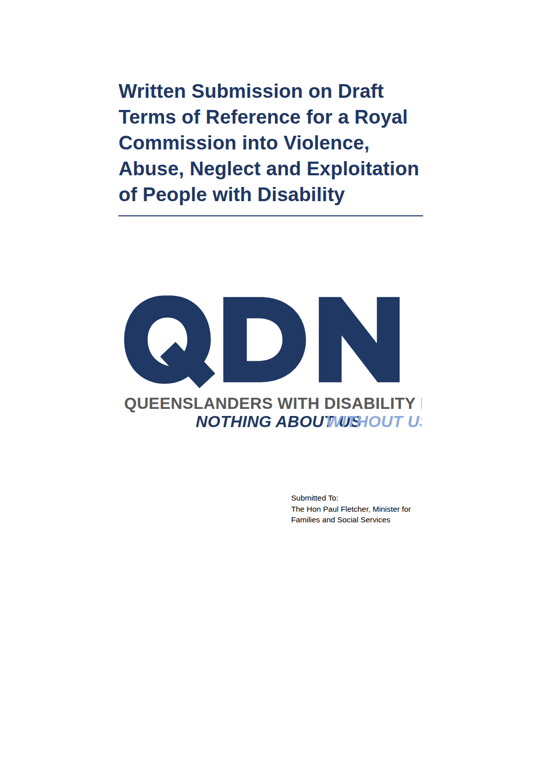Written Submission on Draft Terms of Reference for a Royal Commission into Violence, Abuse, Neglect and Exploitation of People with Disability
QUEENSLANDERS WITH DISABILITY NETWORK NOTHING ABOUT US WITHOUT US
Submitted To:
The Hon Paul Fletcher, Minister for Families and Social Services